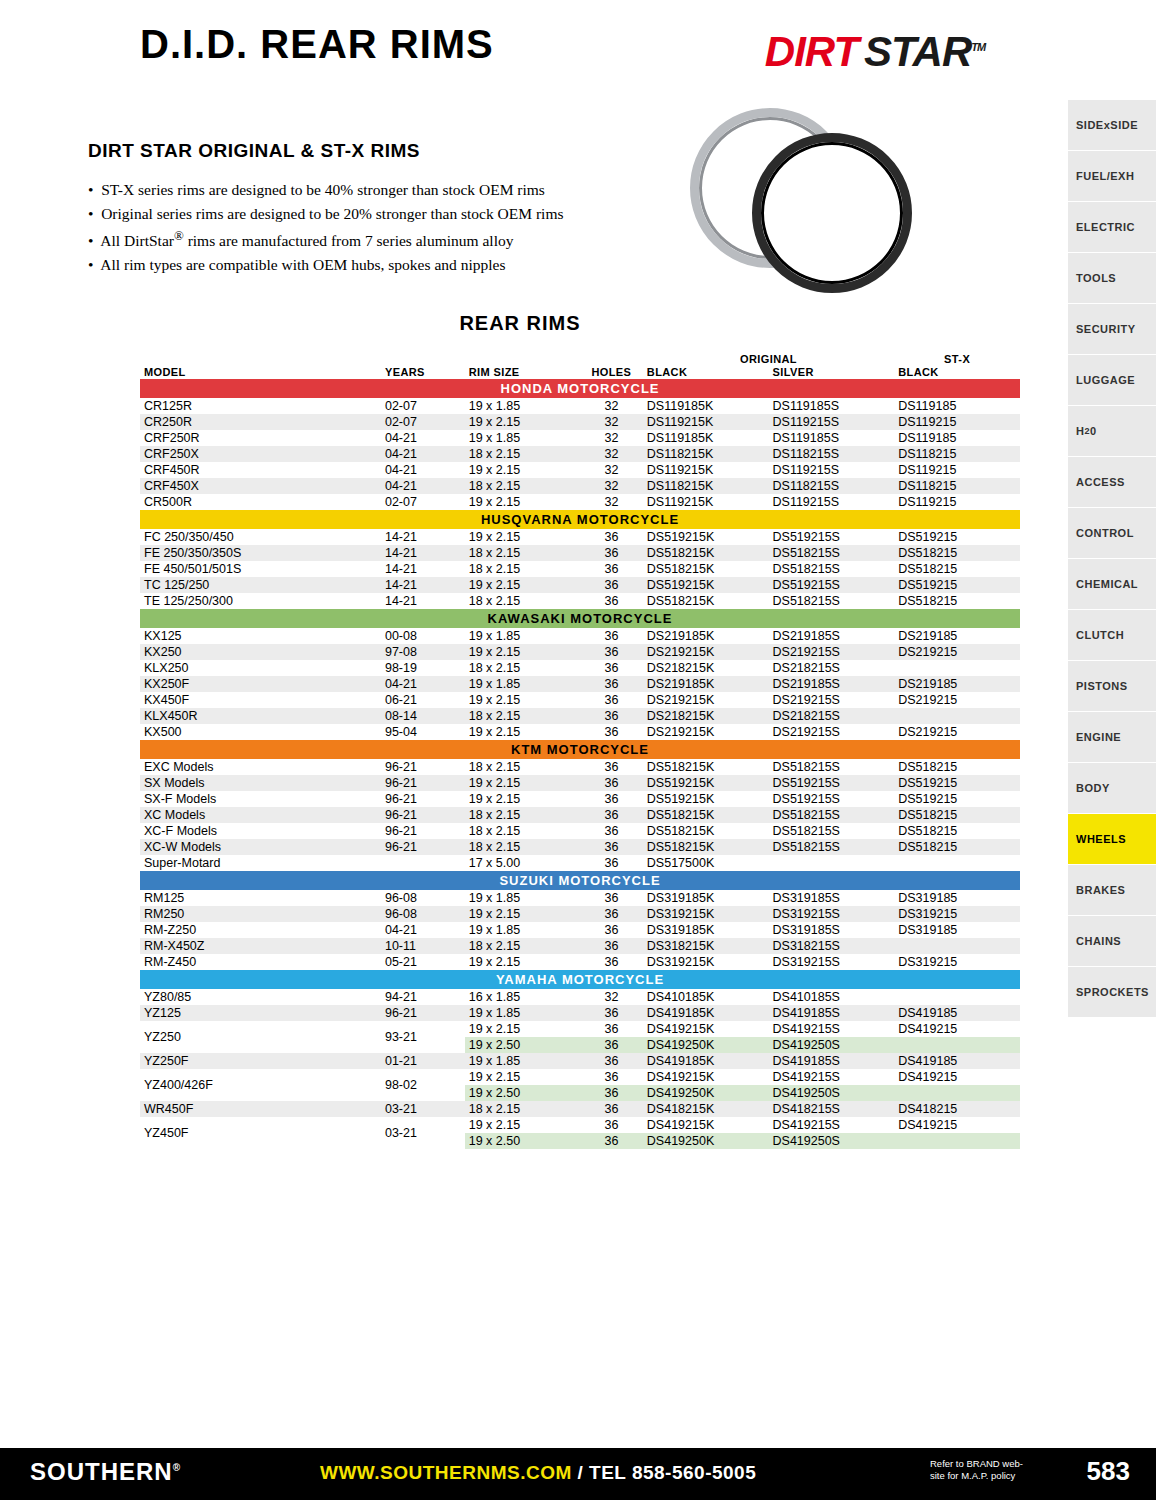D.I.D. REAR RIMS
DIRT STARTM
DIRT STAR ORIGINAL & ST-X RIMS
• ST-X series rims are designed to be 40% stronger than stock OEM rims
• Original series rims are designed to be 20% stronger than stock OEM rims
• All DirtStar® rims are manufactured from 7 series aluminum alloy
• All rim types are compatible with OEM hubs, spokes and nipples
REAR RIMS
| | | | | ORIGINAL | ST-X |
| --- | --- | --- | --- | --- | --- |
| MODEL | YEARS | RIM SIZE | HOLES | BLACK | SILVER | BLACK |
| HONDA MOTORCYCLE |
| CR125R | 02-07 | 19 x 1.85 | 32 | DS119185K | DS119185S | DS119185 |
| CR250R | 02-07 | 19 x 2.15 | 32 | DS119215K | DS119215S | DS119215 |
| CRF250R | 04-21 | 19 x 1.85 | 32 | DS119185K | DS119185S | DS119185 |
| CRF250X | 04-21 | 18 x 2.15 | 32 | DS118215K | DS118215S | DS118215 |
| CRF450R | 04-21 | 19 x 2.15 | 32 | DS119215K | DS119215S | DS119215 |
| CRF450X | 04-21 | 18 x 2.15 | 32 | DS118215K | DS118215S | DS118215 |
| CR500R | 02-07 | 19 x 2.15 | 32 | DS119215K | DS119215S | DS119215 |
| HUSQVARNA MOTORCYCLE |
| FC 250/350/450 | 14-21 | 19 x 2.15 | 36 | DS519215K | DS519215S | DS519215 |
| FE 250/350/350S | 14-21 | 18 x 2.15 | 36 | DS518215K | DS518215S | DS518215 |
| FE 450/501/501S | 14-21 | 18 x 2.15 | 36 | DS518215K | DS518215S | DS518215 |
| TC 125/250 | 14-21 | 19 x 2.15 | 36 | DS519215K | DS519215S | DS519215 |
| TE 125/250/300 | 14-21 | 18 x 2.15 | 36 | DS518215K | DS518215S | DS518215 |
| KAWASAKI MOTORCYCLE |
| KX125 | 00-08 | 19 x 1.85 | 36 | DS219185K | DS219185S | DS219185 |
| KX250 | 97-08 | 19 x 2.15 | 36 | DS219215K | DS219215S | DS219215 |
| KLX250 | 98-19 | 18 x 2.15 | 36 | DS218215K | DS218215S | |
| KX250F | 04-21 | 19 x 1.85 | 36 | DS219185K | DS219185S | DS219185 |
| KX450F | 06-21 | 19 x 2.15 | 36 | DS219215K | DS219215S | DS219215 |
| KLX450R | 08-14 | 18 x 2.15 | 36 | DS218215K | DS218215S | |
| KX500 | 95-04 | 19 x 2.15 | 36 | DS219215K | DS219215S | DS219215 |
| KTM MOTORCYCLE |
| EXC Models | 96-21 | 18 x 2.15 | 36 | DS518215K | DS518215S | DS518215 |
| SX Models | 96-21 | 19 x 2.15 | 36 | DS519215K | DS519215S | DS519215 |
| SX-F Models | 96-21 | 19 x 2.15 | 36 | DS519215K | DS519215S | DS519215 |
| XC Models | 96-21 | 18 x 2.15 | 36 | DS518215K | DS518215S | DS518215 |
| XC-F Models | 96-21 | 18 x 2.15 | 36 | DS518215K | DS518215S | DS518215 |
| XC-W Models | 96-21 | 18 x 2.15 | 36 | DS518215K | DS518215S | DS518215 |
| Super-Motard | | 17 x 5.00 | 36 | DS517500K | | |
| SUZUKI MOTORCYCLE |
| RM125 | 96-08 | 19 x 1.85 | 36 | DS319185K | DS319185S | DS319185 |
| RM250 | 96-08 | 19 x 2.15 | 36 | DS319215K | DS319215S | DS319215 |
| RM-Z250 | 04-21 | 19 x 1.85 | 36 | DS319185K | DS319185S | DS319185 |
| RM-X450Z | 10-11 | 18 x 2.15 | 36 | DS318215K | DS318215S | |
| RM-Z450 | 05-21 | 19 x 2.15 | 36 | DS319215K | DS319215S | DS319215 |
| YAMAHA MOTORCYCLE |
| YZ80/85 | 94-21 | 16 x 1.85 | 32 | DS410185K | DS410185S | |
| YZ125 | 96-21 | 19 x 1.85 | 36 | DS419185K | DS419185S | DS419185 |
| YZ250 | 93-21 | 19 x 2.15 | 36 | DS419215K | DS419215S | DS419215 |
| 19 x 2.50 | 36 | DS419250K | DS419250S | |
| YZ250F | 01-21 | 19 x 1.85 | 36 | DS419185K | DS419185S | DS419185 |
| YZ400/426F | 98-02 | 19 x 2.15 | 36 | DS419215K | DS419215S | DS419215 |
| 19 x 2.50 | 36 | DS419250K | DS419250S | |
| WR450F | 03-21 | 18 x 2.15 | 36 | DS418215K | DS418215S | DS418215 |
| YZ450F | 03-21 | 19 x 2.15 | 36 | DS419215K | DS419215S | DS419215 |
| 19 x 2.50 | 36 | DS419250K | DS419250S | |
SIDExSIDE
FUEL/EXH
ELECTRIC
TOOLS
SECURITY
LUGGAGE
H20
ACCESS
CONTROL
CHEMICAL
CLUTCH
PISTONS
ENGINE
BODY
WHEELS
BRAKES
CHAINS
SPROCKETS
SOUTHERN®
WWW.SOUTHERNMS.COM / TEL 858-560-5005
Refer to BRAND web-
site for M.A.P. policy
583